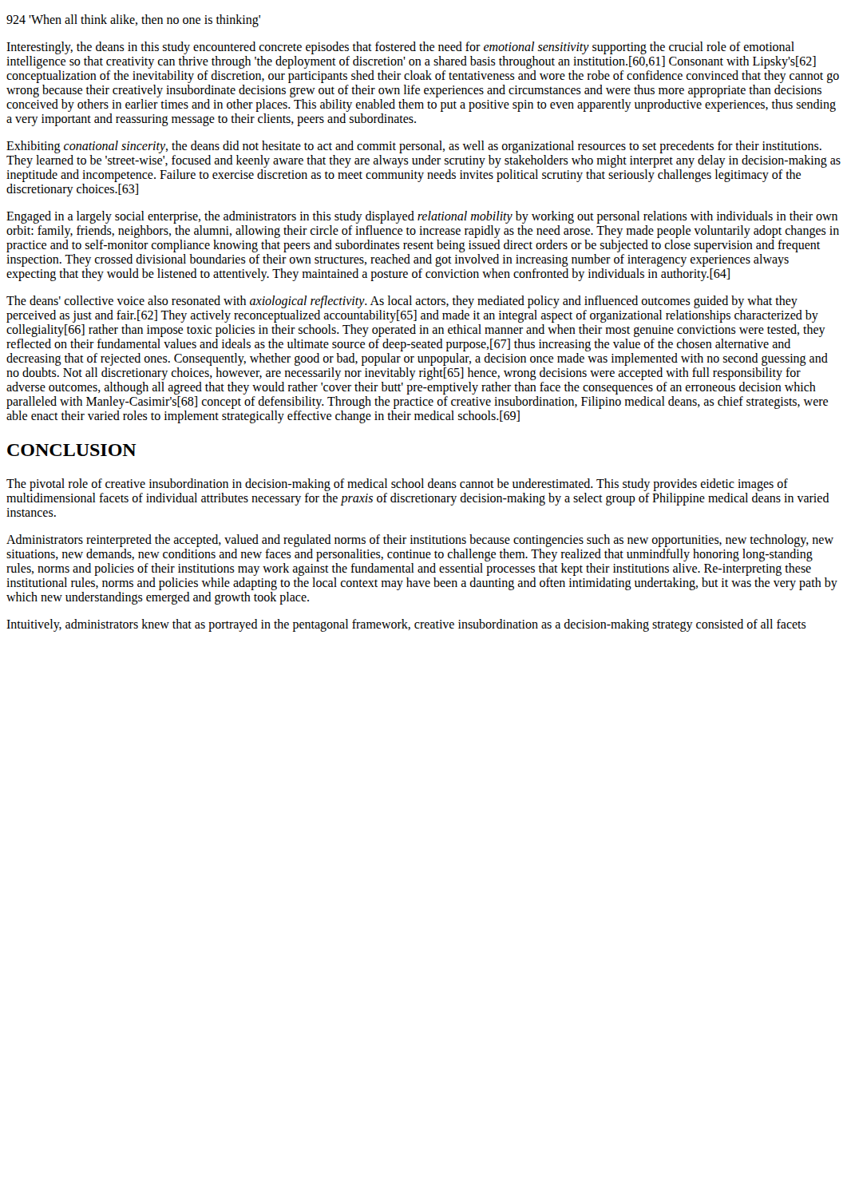924 'When all think alike, then no one is thinking'
Interestingly, the deans in this study encountered concrete episodes that fostered the need for emotional sensitivity supporting the crucial role of emotional intelligence so that creativity can thrive through 'the deployment of discretion' on a shared basis throughout an institution.[60,61] Consonant with Lipsky's[62] conceptualization of the inevitability of discretion, our participants shed their cloak of tentativeness and wore the robe of confidence convinced that they cannot go wrong because their creatively insubordinate decisions grew out of their own life experiences and circumstances and were thus more appropriate than decisions conceived by others in earlier times and in other places. This ability enabled them to put a positive spin to even apparently unproductive experiences, thus sending a very important and reassuring message to their clients, peers and subordinates.
Exhibiting conational sincerity, the deans did not hesitate to act and commit personal, as well as organizational resources to set precedents for their institutions. They learned to be 'street-wise', focused and keenly aware that they are always under scrutiny by stakeholders who might interpret any delay in decision-making as ineptitude and incompetence. Failure to exercise discretion as to meet community needs invites political scrutiny that seriously challenges legitimacy of the discretionary choices.[63]
Engaged in a largely social enterprise, the administrators in this study displayed relational mobility by working out personal relations with individuals in their own orbit: family, friends, neighbors, the alumni, allowing their circle of influence to increase rapidly as the need arose. They made people voluntarily adopt changes in practice and to self-monitor compliance knowing that peers and subordinates resent being issued direct orders or be subjected to close supervision and frequent inspection. They crossed divisional boundaries of their own structures, reached and got involved in increasing number of interagency experiences always expecting that they would be listened to attentively. They maintained a posture of conviction when confronted by individuals in authority.[64]
The deans' collective voice also resonated with axiological reflectivity. As local actors, they mediated policy and influenced outcomes guided by what they perceived as just and fair.[62] They actively reconceptualized accountability[65] and made it an integral aspect of organizational relationships characterized by collegiality[66] rather than impose toxic policies in their schools. They operated in an ethical manner and when their most genuine convictions were tested, they reflected on their fundamental values and ideals as the ultimate source of deep-seated purpose,[67] thus increasing the value of the chosen alternative and decreasing that of rejected ones. Consequently, whether good or bad, popular or unpopular, a decision once made was implemented with no second guessing and no doubts. Not all discretionary choices, however, are necessarily nor inevitably right[65] hence, wrong decisions were accepted with full responsibility for adverse outcomes, although all agreed that they would rather 'cover their butt' pre-emptively rather than face the consequences of an erroneous decision which paralleled with Manley-Casimir's[68] concept of defensibility. Through the practice of creative insubordination, Filipino medical deans, as chief strategists, were able enact their varied roles to implement strategically effective change in their medical schools.[69]
CONCLUSION
The pivotal role of creative insubordination in decision-making of medical school deans cannot be underestimated. This study provides eidetic images of multidimensional facets of individual attributes necessary for the praxis of discretionary decision-making by a select group of Philippine medical deans in varied instances.
Administrators reinterpreted the accepted, valued and regulated norms of their institutions because contingencies such as new opportunities, new technology, new situations, new demands, new conditions and new faces and personalities, continue to challenge them. They realized that unmindfully honoring long-standing rules, norms and policies of their institutions may work against the fundamental and essential processes that kept their institutions alive. Re-interpreting these institutional rules, norms and policies while adapting to the local context may have been a daunting and often intimidating undertaking, but it was the very path by which new understandings emerged and growth took place.
Intuitively, administrators knew that as portrayed in the pentagonal framework, creative insubordination as a decision-making strategy consisted of all facets